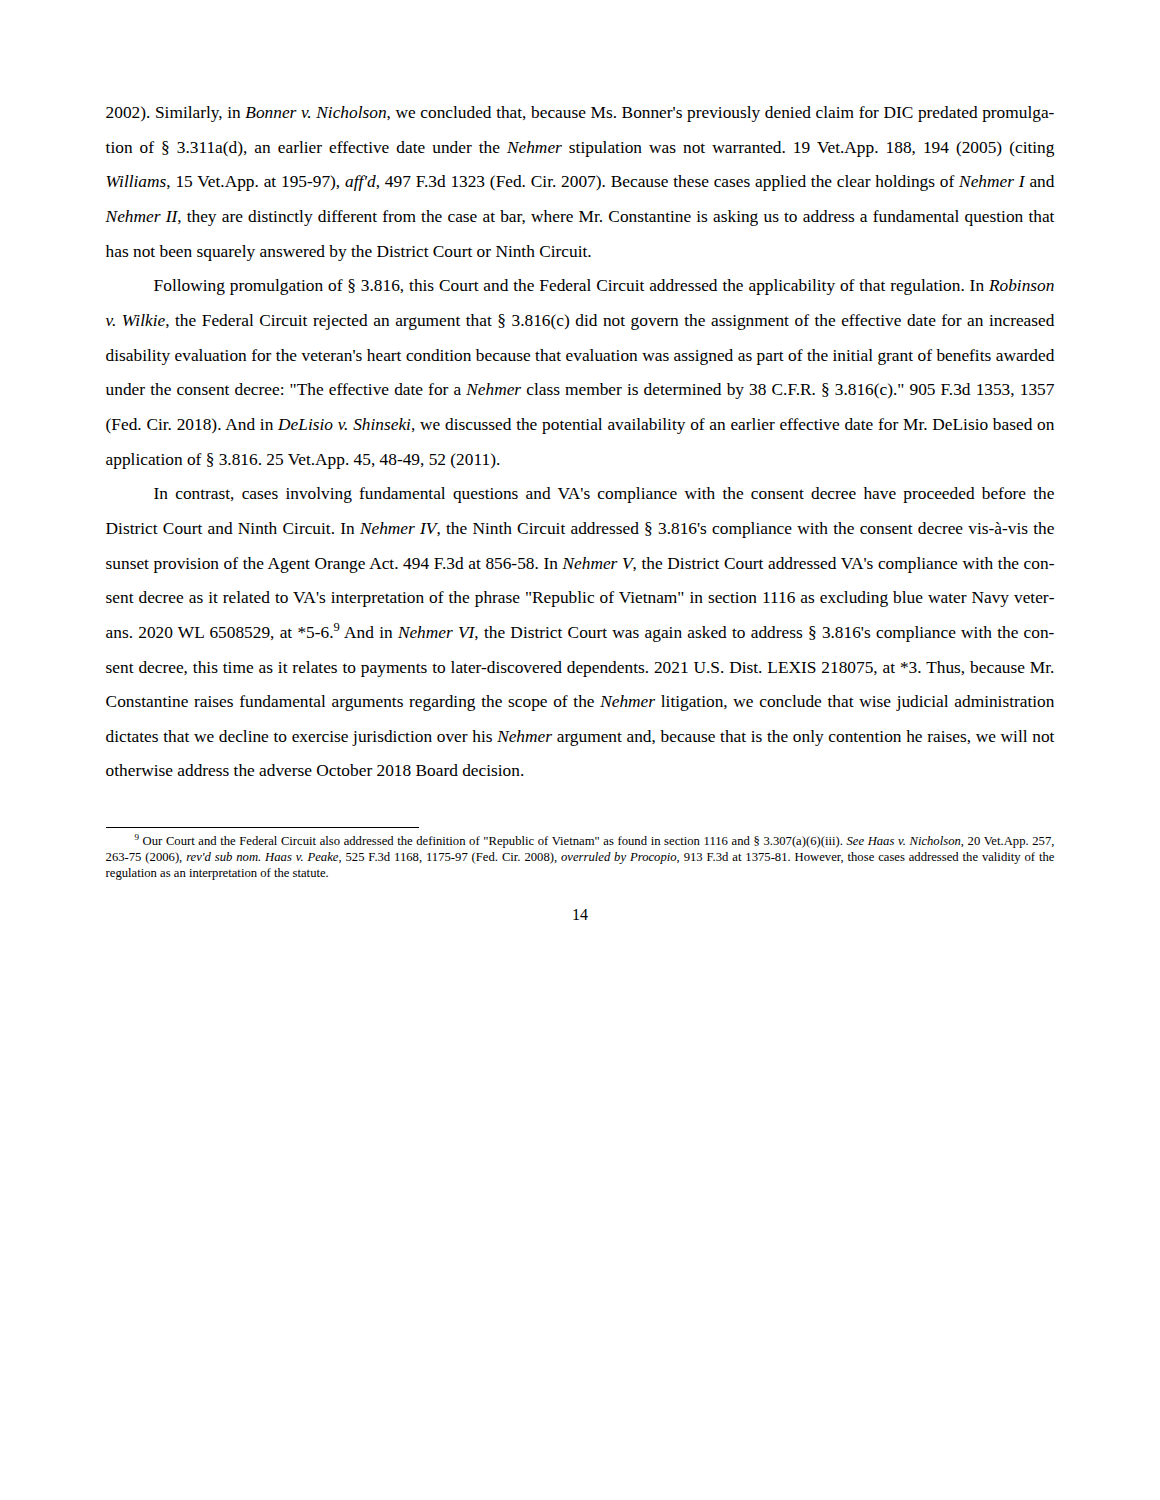2002). Similarly, in Bonner v. Nicholson, we concluded that, because Ms. Bonner's previously denied claim for DIC predated promulgation of § 3.311a(d), an earlier effective date under the Nehmer stipulation was not warranted. 19 Vet.App. 188, 194 (2005) (citing Williams, 15 Vet.App. at 195-97), aff'd, 497 F.3d 1323 (Fed. Cir. 2007). Because these cases applied the clear holdings of Nehmer I and Nehmer II, they are distinctly different from the case at bar, where Mr. Constantine is asking us to address a fundamental question that has not been squarely answered by the District Court or Ninth Circuit.
Following promulgation of § 3.816, this Court and the Federal Circuit addressed the applicability of that regulation. In Robinson v. Wilkie, the Federal Circuit rejected an argument that § 3.816(c) did not govern the assignment of the effective date for an increased disability evaluation for the veteran's heart condition because that evaluation was assigned as part of the initial grant of benefits awarded under the consent decree: "The effective date for a Nehmer class member is determined by 38 C.F.R. § 3.816(c)." 905 F.3d 1353, 1357 (Fed. Cir. 2018). And in DeLisio v. Shinseki, we discussed the potential availability of an earlier effective date for Mr. DeLisio based on application of § 3.816. 25 Vet.App. 45, 48-49, 52 (2011).
In contrast, cases involving fundamental questions and VA's compliance with the consent decree have proceeded before the District Court and Ninth Circuit. In Nehmer IV, the Ninth Circuit addressed § 3.816's compliance with the consent decree vis-à-vis the sunset provision of the Agent Orange Act. 494 F.3d at 856-58. In Nehmer V, the District Court addressed VA's compliance with the consent decree as it related to VA's interpretation of the phrase "Republic of Vietnam" in section 1116 as excluding blue water Navy veterans. 2020 WL 6508529, at *5-6.9 And in Nehmer VI, the District Court was again asked to address § 3.816's compliance with the consent decree, this time as it relates to payments to later-discovered dependents. 2021 U.S. Dist. LEXIS 218075, at *3. Thus, because Mr. Constantine raises fundamental arguments regarding the scope of the Nehmer litigation, we conclude that wise judicial administration dictates that we decline to exercise jurisdiction over his Nehmer argument and, because that is the only contention he raises, we will not otherwise address the adverse October 2018 Board decision.
9 Our Court and the Federal Circuit also addressed the definition of "Republic of Vietnam" as found in section 1116 and § 3.307(a)(6)(iii). See Haas v. Nicholson, 20 Vet.App. 257, 263-75 (2006), rev'd sub nom. Haas v. Peake, 525 F.3d 1168, 1175-97 (Fed. Cir. 2008), overruled by Procopio, 913 F.3d at 1375-81. However, those cases addressed the validity of the regulation as an interpretation of the statute.
14